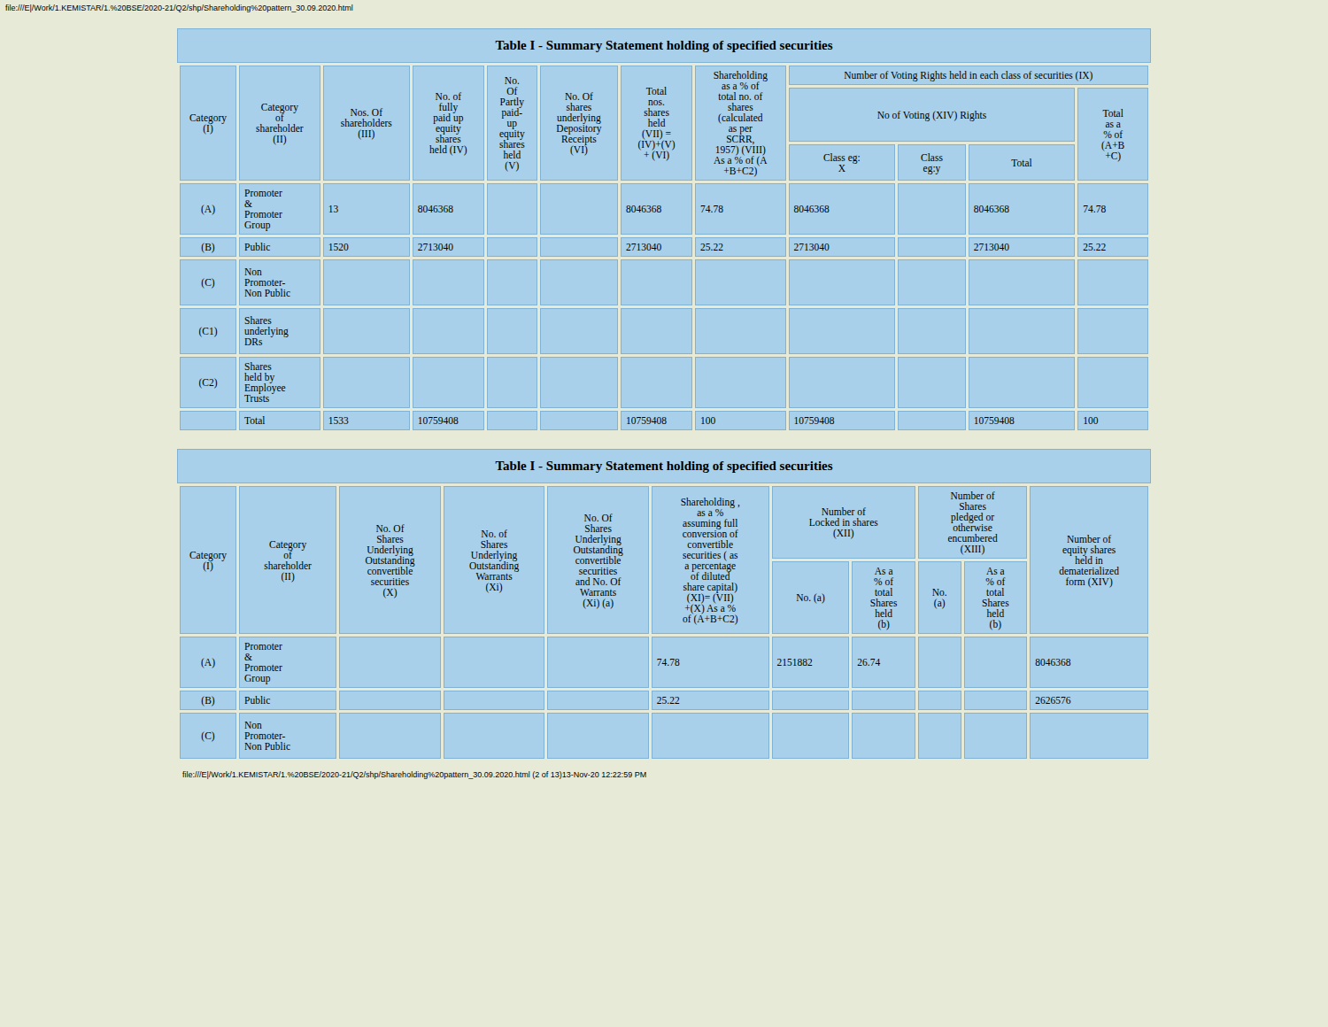file:///E|/Work/1.KEMISTAR/1.%20BSE/2020-21/Q2/shp/Shareholding%20pattern_30.09.2020.html
Table I - Summary Statement holding of specified securities
| Category (I) | Category of shareholder (II) | Nos. Of shareholders (III) | No. of fully paid up equity shares held (IV) | No. Of Partly paid- up equity shares held (V) | No. Of shares underlying Depository Receipts (VI) | Total nos. shares held (VII) = (IV)+(V) + (VI) | Shareholding as a % of total no. of shares (calculated as per SCRR, 1957) (VIII) As a % of (A +B+C2) | Number of Voting Rights held in each class of securities (IX) |
| --- | --- | --- | --- | --- | --- | --- | --- | --- |
| No of Voting (XIV) Rights | Total as a % of (A+B +C) |
| Class eg: X | Class eg:y | Total |
| (A) | Promoter & Promoter Group | 13 | 8046368 | | | 8046368 | 74.78 | 8046368 | | 8046368 | 74.78 |
| (B) | Public | 1520 | 2713040 | | | 2713040 | 25.22 | 2713040 | | 2713040 | 25.22 |
| (C) | Non Promoter- Non Public | | | | | | | | | | |
| (C1) | Shares underlying DRs | | | | | | | | | | |
| (C2) | Shares held by Employee Trusts | | | | | | | | | | |
| | Total | 1533 | 10759408 | | | 10759408 | 100 | 10759408 | | 10759408 | 100 |
Table I - Summary Statement holding of specified securities
| Category (I) | Category of shareholder (II) | No. Of Shares Underlying Outstanding convertible securities (X) | No. of Shares Underlying Outstanding Warrants (Xi) | No. Of Shares Underlying Outstanding convertible securities and No. Of Warrants (Xi) (a) | Shareholding , as a % assuming full conversion of convertible securities ( as a percentage of diluted share capital) (XI)= (VII) +(X) As a % of (A+B+C2) | Number of Locked in shares (XII) | Number of Shares pledged or otherwise encumbered (XIII) | Number of equity shares held in dematerialized form (XIV) |
| --- | --- | --- | --- | --- | --- | --- | --- | --- |
| No. (a) | As a % of total Shares held (b) | No. (a) | As a % of total Shares held (b) |
| (A) | Promoter & Promoter Group | | | | 74.78 | 2151882 | 26.74 | | | 8046368 |
| (B) | Public | | | | 25.22 | | | | | 2626576 |
| (C) | Non Promoter- Non Public | | | | | | | | | |
file:///E|/Work/1.KEMISTAR/1.%20BSE/2020-21/Q2/shp/Shareholding%20pattern_30.09.2020.html (2 of 13)13-Nov-20 12:22:59 PM